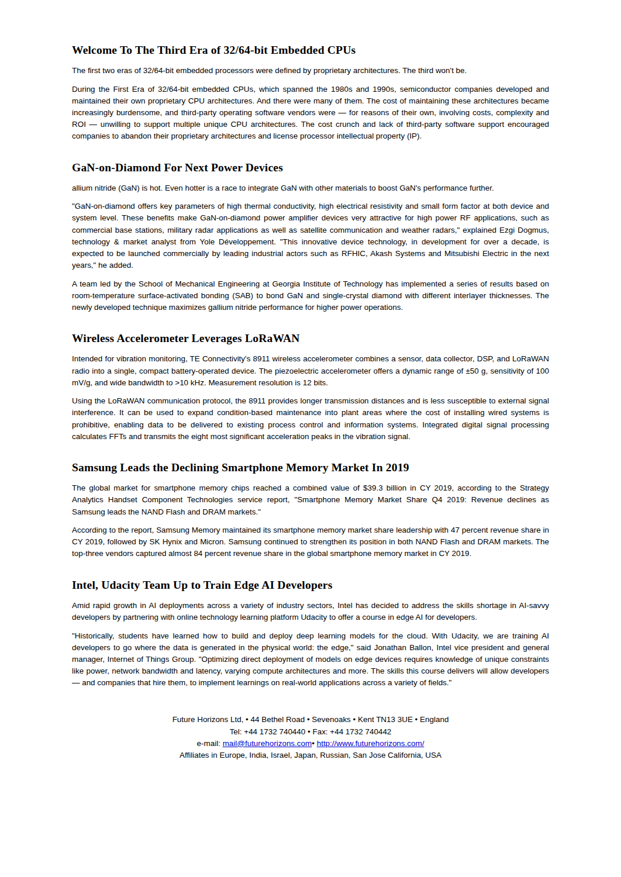Welcome To The Third Era of 32/64-bit Embedded CPUs
The first two eras of 32/64-bit embedded processors were defined by proprietary architectures. The third won't be.
During the First Era of 32/64-bit embedded CPUs, which spanned the 1980s and 1990s, semiconductor companies developed and maintained their own proprietary CPU architectures. And there were many of them. The cost of maintaining these architectures became increasingly burdensome, and third-party operating software vendors were — for reasons of their own, involving costs, complexity and ROI — unwilling to support multiple unique CPU architectures. The cost crunch and lack of third-party software support encouraged companies to abandon their proprietary architectures and license processor intellectual property (IP).
GaN-on-Diamond For Next Power Devices
allium nitride (GaN) is hot. Even hotter is a race to integrate GaN with other materials to boost GaN's performance further.
"GaN-on-diamond offers key parameters of high thermal conductivity, high electrical resistivity and small form factor at both device and system level. These benefits make GaN-on-diamond power amplifier devices very attractive for high power RF applications, such as commercial base stations, military radar applications as well as satellite communication and weather radars," explained Ezgi Dogmus, technology & market analyst from Yole Développement. "This innovative device technology, in development for over a decade, is expected to be launched commercially by leading industrial actors such as RFHIC, Akash Systems and Mitsubishi Electric in the next years," he added.
A team led by the School of Mechanical Engineering at Georgia Institute of Technology has implemented a series of results based on room-temperature surface-activated bonding (SAB) to bond GaN and single-crystal diamond with different interlayer thicknesses. The newly developed technique maximizes gallium nitride performance for higher power operations.
Wireless Accelerometer Leverages LoRaWAN
Intended for vibration monitoring, TE Connectivity's 8911 wireless accelerometer combines a sensor, data collector, DSP, and LoRaWAN radio into a single, compact battery-operated device. The piezoelectric accelerometer offers a dynamic range of ±50 g, sensitivity of 100 mV/g, and wide bandwidth to >10 kHz. Measurement resolution is 12 bits.
Using the LoRaWAN communication protocol, the 8911 provides longer transmission distances and is less susceptible to external signal interference. It can be used to expand condition-based maintenance into plant areas where the cost of installing wired systems is prohibitive, enabling data to be delivered to existing process control and information systems. Integrated digital signal processing calculates FFTs and transmits the eight most significant acceleration peaks in the vibration signal.
Samsung Leads the Declining Smartphone Memory Market In 2019
The global market for smartphone memory chips reached a combined value of $39.3 billion in CY 2019, according to the Strategy Analytics Handset Component Technologies service report, "Smartphone Memory Market Share Q4 2019: Revenue declines as Samsung leads the NAND Flash and DRAM markets."
According to the report, Samsung Memory maintained its smartphone memory market share leadership with 47 percent revenue share in CY 2019, followed by SK Hynix and Micron. Samsung continued to strengthen its position in both NAND Flash and DRAM markets. The top-three vendors captured almost 84 percent revenue share in the global smartphone memory market in CY 2019.
Intel, Udacity Team Up to Train Edge AI Developers
Amid rapid growth in AI deployments across a variety of industry sectors, Intel has decided to address the skills shortage in AI-savvy developers by partnering with online technology learning platform Udacity to offer a course in edge AI for developers.
"Historically, students have learned how to build and deploy deep learning models for the cloud. With Udacity, we are training AI developers to go where the data is generated in the physical world: the edge," said Jonathan Ballon, Intel vice president and general manager, Internet of Things Group. "Optimizing direct deployment of models on edge devices requires knowledge of unique constraints like power, network bandwidth and latency, varying compute architectures and more. The skills this course delivers will allow developers — and companies that hire them, to implement learnings on real-world applications across a variety of fields."
Future Horizons Ltd, • 44 Bethel Road • Sevenoaks • Kent TN13 3UE • England
Tel: +44 1732 740440 • Fax: +44 1732 740442
e-mail: mail@futurehorizons.com• http://www.futurehorizons.com/
Affiliates in Europe, India, Israel, Japan, Russian, San Jose California, USA